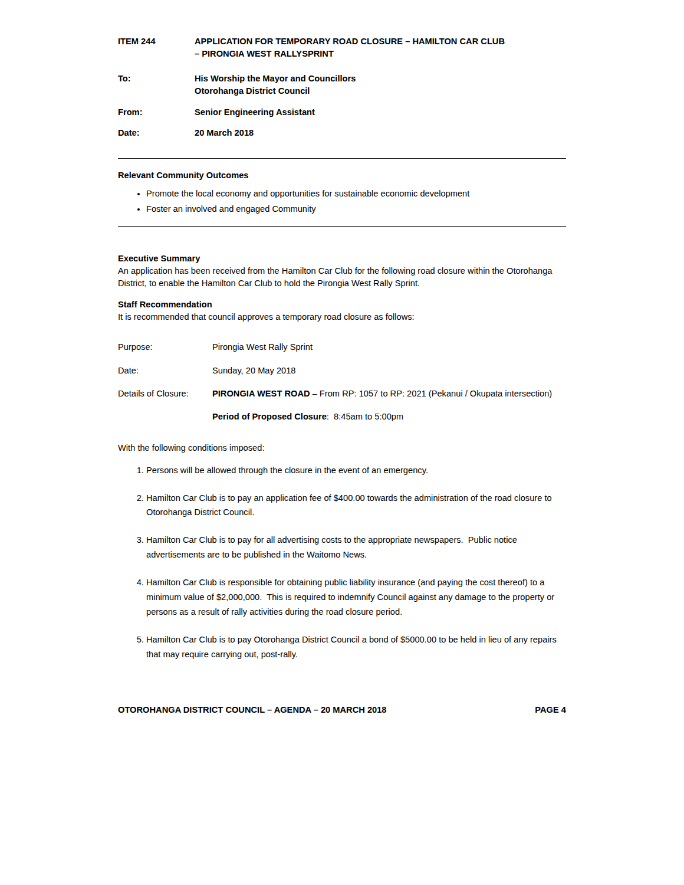ITEM 244 APPLICATION FOR TEMPORARY ROAD CLOSURE – HAMILTON CAR CLUB
– PIRONGIA WEST RALLYSPRINT
| To: | His Worship the Mayor and Councillors Otorohanga District Council |
| From: | Senior Engineering Assistant |
| Date: | 20 March 2018 |
Relevant Community Outcomes
Promote the local economy and opportunities for sustainable economic development
Foster an involved and engaged Community
Executive Summary
An application has been received from the Hamilton Car Club for the following road closure within the Otorohanga District, to enable the Hamilton Car Club to hold the Pirongia West Rally Sprint.
Staff Recommendation
It is recommended that council approves a temporary road closure as follows:
| Purpose: | Pirongia West Rally Sprint |
| Date: | Sunday, 20 May 2018 |
| Details of Closure: | PIRONGIA WEST ROAD – From RP: 1057 to RP: 2021 (Pekanui / Okupata intersection) |
| | Period of Proposed Closure : 8:45am to 5:00pm |
With the following conditions imposed:
Persons will be allowed through the closure in the event of an emergency.
Hamilton Car Club is to pay an application fee of $400.00 towards the administration of the road closure to Otorohanga District Council.
Hamilton Car Club is to pay for all advertising costs to the appropriate newspapers. Public notice advertisements are to be published in the Waitomo News.
Hamilton Car Club is responsible for obtaining public liability insurance (and paying the cost thereof) to a minimum value of $2,000,000. This is required to indemnify Council against any damage to the property or persons as a result of rally activities during the road closure period.
Hamilton Car Club is to pay Otorohanga District Council a bond of $5000.00 to be held in lieu of any repairs that may require carrying out, post-rally.
OTOROHANGA DISTRICT COUNCIL – AGENDA – 20 MARCH 2018 PAGE 4